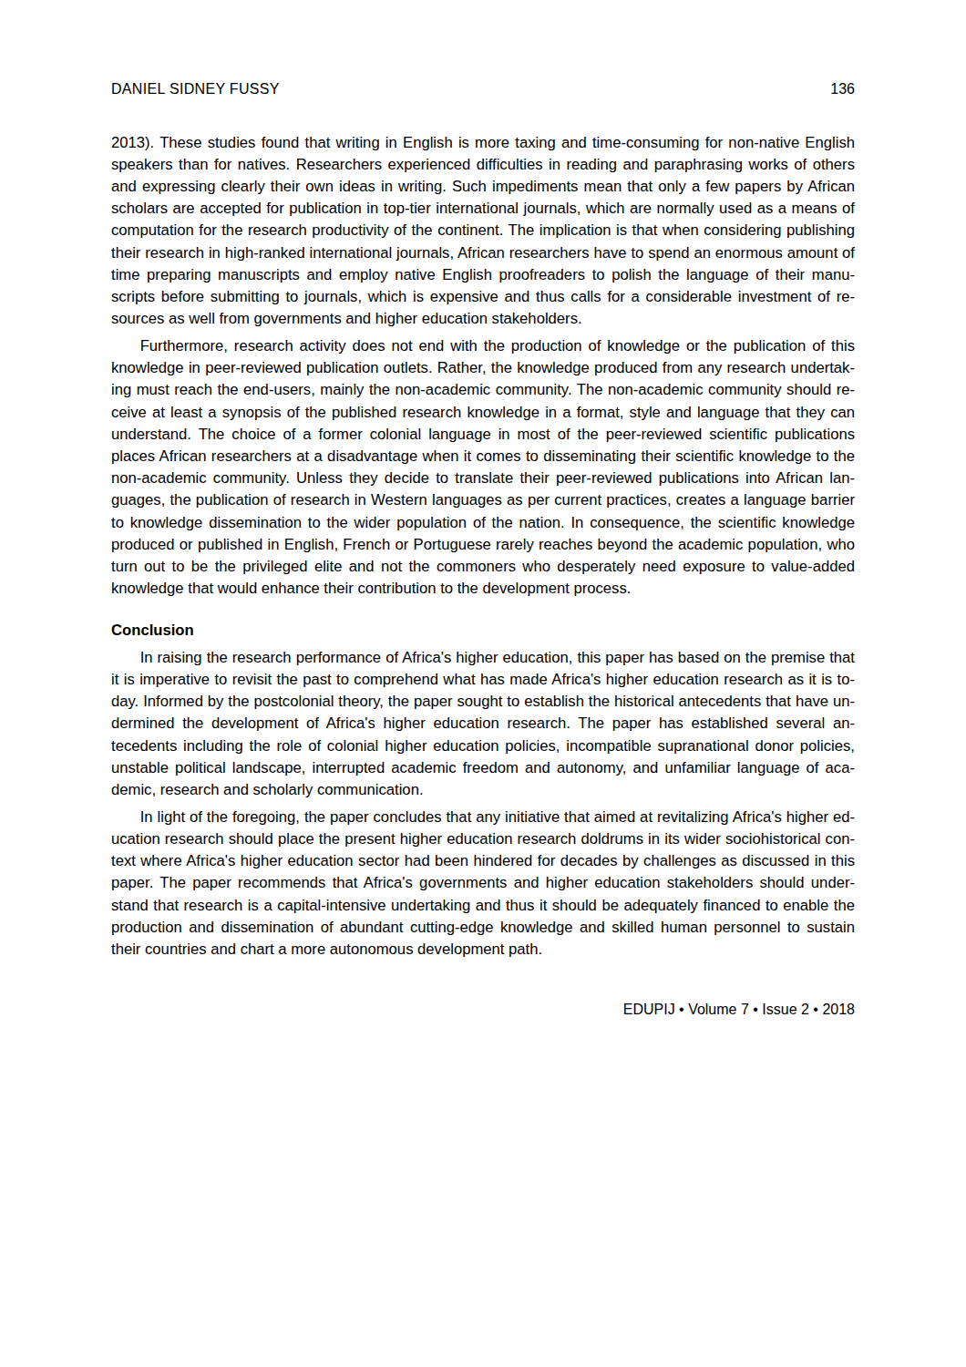DANIEL SIDNEY FUSSY 136
2013). These studies found that writing in English is more taxing and time-consuming for non-native English speakers than for natives. Researchers experienced difficulties in reading and paraphrasing works of others and expressing clearly their own ideas in writing. Such impediments mean that only a few papers by African scholars are accepted for publication in top-tier international journals, which are normally used as a means of computation for the research productivity of the continent. The implication is that when considering publishing their research in high-ranked international journals, African researchers have to spend an enormous amount of time preparing manuscripts and employ native English proofreaders to polish the language of their manuscripts before submitting to journals, which is expensive and thus calls for a considerable investment of resources as well from governments and higher education stakeholders.
Furthermore, research activity does not end with the production of knowledge or the publication of this knowledge in peer-reviewed publication outlets. Rather, the knowledge produced from any research undertaking must reach the end-users, mainly the non-academic community. The non-academic community should receive at least a synopsis of the published research knowledge in a format, style and language that they can understand. The choice of a former colonial language in most of the peer-reviewed scientific publications places African researchers at a disadvantage when it comes to disseminating their scientific knowledge to the non-academic community. Unless they decide to translate their peer-reviewed publications into African languages, the publication of research in Western languages as per current practices, creates a language barrier to knowledge dissemination to the wider population of the nation. In consequence, the scientific knowledge produced or published in English, French or Portuguese rarely reaches beyond the academic population, who turn out to be the privileged elite and not the commoners who desperately need exposure to value-added knowledge that would enhance their contribution to the development process.
Conclusion
In raising the research performance of Africa's higher education, this paper has based on the premise that it is imperative to revisit the past to comprehend what has made Africa's higher education research as it is today. Informed by the postcolonial theory, the paper sought to establish the historical antecedents that have undermined the development of Africa's higher education research. The paper has established several antecedents including the role of colonial higher education policies, incompatible supranational donor policies, unstable political landscape, interrupted academic freedom and autonomy, and unfamiliar language of academic, research and scholarly communication.
In light of the foregoing, the paper concludes that any initiative that aimed at revitalizing Africa's higher education research should place the present higher education research doldrums in its wider sociohistorical context where Africa's higher education sector had been hindered for decades by challenges as discussed in this paper. The paper recommends that Africa's governments and higher education stakeholders should understand that research is a capital-intensive undertaking and thus it should be adequately financed to enable the production and dissemination of abundant cutting-edge knowledge and skilled human personnel to sustain their countries and chart a more autonomous development path.
EDUPIJ • Volume 7 • Issue 2 • 2018